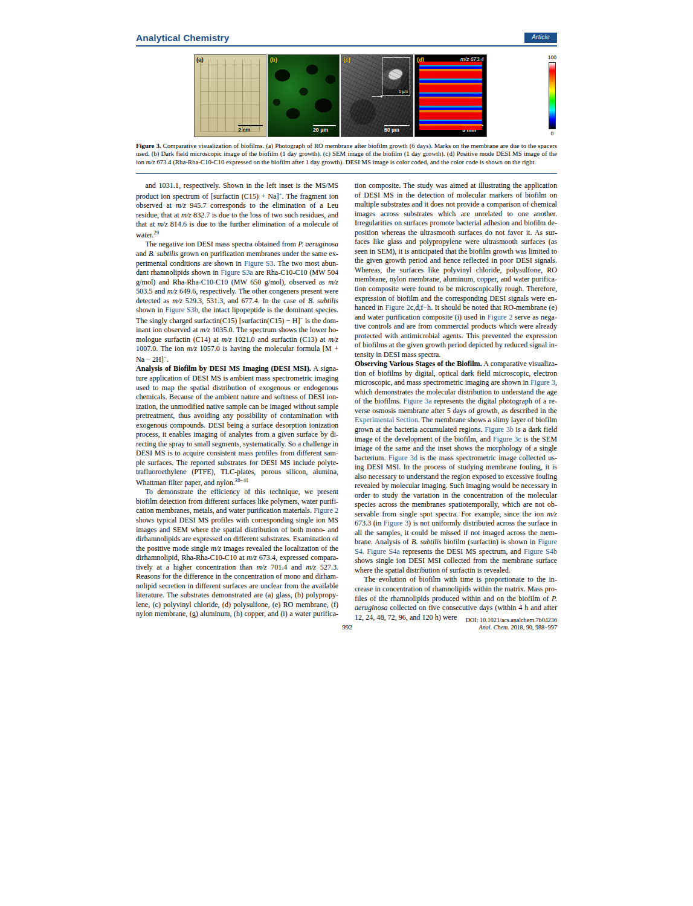Analytical Chemistry
Article
(a) 2 cm
(b) 20 µm
(c)
1 µm
⟶ 50 µm
(d) m/z 673.4 5 mm
100
0
Figure 3. Comparative visualization of biofilms. (a) Photograph of RO membrane after biofilm growth (6 days). Marks on the membrane are due to the spacers used. (b) Dark field microscopic image of the biofilm (1 day growth). (c) SEM image of the biofilm (1 day growth). (d) Positive mode DESI MS image of the ion m/z 673.4 (Rha-Rha-C10-C10 expressed on the biofilm after 1 day growth). DESI MS image is color coded, and the color code is shown on the right.
and 1031.1, respectively. Shown in the left inset is the MS/MS product ion spectrum of [surfactin (C15) + Na]+. The fragment ion observed at m/z 945.7 corresponds to the elimination of a Leu residue, that at m/z 832.7 is due to the loss of two such residues, and that at m/z 814.6 is due to the further elimination of a molecule of water.29
The negative ion DESI mass spectra obtained from P. aeruginosa and B. subtilis grown on purification membranes under the same experimental conditions are shown in Figure S3. The two most abundant rhamnolipids shown in Figure S3a are Rha-C10-C10 (MW 504 g/mol) and Rha-Rha-C10-C10 (MW 650 g/mol), observed as m/z 503.5 and m/z 649.6, respectively. The other congeners present were detected as m/z 529.3, 531.3, and 677.4. In the case of B. subtilis shown in Figure S3b, the intact lipopeptide is the dominant species. The singly charged surfactin(C15) [surfactin(C15) − H]− is the dominant ion observed at m/z 1035.0. The spectrum shows the lower homologue surfactin (C14) at m/z 1021.0 and surfactin (C13) at m/z 1007.0. The ion m/z 1057.0 is having the molecular formula [M + Na − 2H]−.
Analysis of Biofilm by DESI MS Imaging (DESI MSI).
A signature application of DESI MS is ambient mass spectrometric imaging used to map the spatial distribution of exogenous or endogenous chemicals. Because of the ambient nature and softness of DESI ionization, the unmodified native sample can be imaged without sample pretreatment, thus avoiding any possibility of contamination with exogenous compounds. DESI being a surface desorption ionization process, it enables imaging of analytes from a given surface by directing the spray to small segments, systematically. So a challenge in DESI MS is to acquire consistent mass profiles from different sample surfaces. The reported substrates for DESI MS include polytetrafluoroethylene (PTFE), TLC-plates, porous silicon, alumina, Whattman filter paper, and nylon.38−41
To demonstrate the efficiency of this technique, we present biofilm detection from different surfaces like polymers, water purification membranes, metals, and water purification materials. Figure 2 shows typical DESI MS profiles with corresponding single ion MS images and SEM where the spatial distribution of both mono- and dirhamnolipids are expressed on different substrates. Examination of the positive mode single m/z images revealed the localization of the dirhamnolipid, Rha-Rha-C10-C10 at m/z 673.4, expressed comparatively at a higher concentration than m/z 701.4 and m/z 527.3. Reasons for the difference in the concentration of mono and dirhamnolipid secretion in different surfaces are unclear from the available literature. The substrates demonstrated are (a) glass, (b) polypropylene, (c) polyvinyl chloride, (d) polysulfone, (e) RO membrane, (f) nylon membrane, (g) aluminum, (h) copper, and (i) a water purification composite. The study was aimed at illustrating the application of DESI MS in the detection of molecular markers of biofilm on multiple substrates and it does not provide a comparison of chemical images across substrates which are unrelated to one another. Irregularities on surfaces promote bacterial adhesion and biofilm deposition whereas the ultrasmooth surfaces do not favor it. As surfaces like glass and polypropylene were ultrasmooth surfaces (as seen in SEM), it is anticipated that the biofilm growth was limited to the given growth period and hence reflected in poor DESI signals. Whereas, the surfaces like polyvinyl chloride, polysulfone, RO membrane, nylon membrane, aluminum, copper, and water purification composite were found to be microscopically rough. Therefore, expression of biofilm and the corresponding DESI signals were enhanced in Figure 2c,d,f−h. It should be noted that RO-membrane (e) and water purification composite (i) used in Figure 2 serve as negative controls and are from commercial products which were already protected with antimicrobial agents. This prevented the expression of biofilms at the given growth period depicted by reduced signal intensity in DESI mass spectra.
Observing Various Stages of the Biofilm.
A comparative visualization of biofilms by digital, optical dark field microscopic, electron microscopic, and mass spectrometric imaging are shown in Figure 3, which demonstrates the molecular distribution to understand the age of the biofilms. Figure 3a represents the digital photograph of a reverse osmosis membrane after 5 days of growth, as described in the Experimental Section. The membrane shows a slimy layer of biofilm grown at the bacteria accumulated regions. Figure 3b is a dark field image of the development of the biofilm, and Figure 3c is the SEM image of the same and the inset shows the morphology of a single bacterium. Figure 3d is the mass spectrometric image collected using DESI MSI. In the process of studying membrane fouling, it is also necessary to understand the region exposed to excessive fouling revealed by molecular imaging. Such imaging would be necessary in order to study the variation in the concentration of the molecular species across the membranes spatiotemporally, which are not observable from single spot spectra. For example, since the ion m/z 673.3 (in Figure 3) is not uniformly distributed across the surface in all the samples, it could be missed if not imaged across the membrane. Analysis of B. subtilis biofilm (surfactin) is shown in Figure S4. Figure S4a represents the DESI MS spectrum, and Figure S4b shows single ion DESI MSI collected from the membrane surface where the spatial distribution of surfactin is revealed.
The evolution of biofilm with time is proportionate to the increase in concentration of rhamnolipids within the matrix. Mass profiles of the rhamnolipids produced within and on the biofilm of P. aeruginosa collected on five consecutive days (within 4 h and after 12, 24, 48, 72, 96, and 120 h) were
992
DOI: 10.1021/acs.analchem.7b04236
Anal. Chem. 2018, 90, 988−997